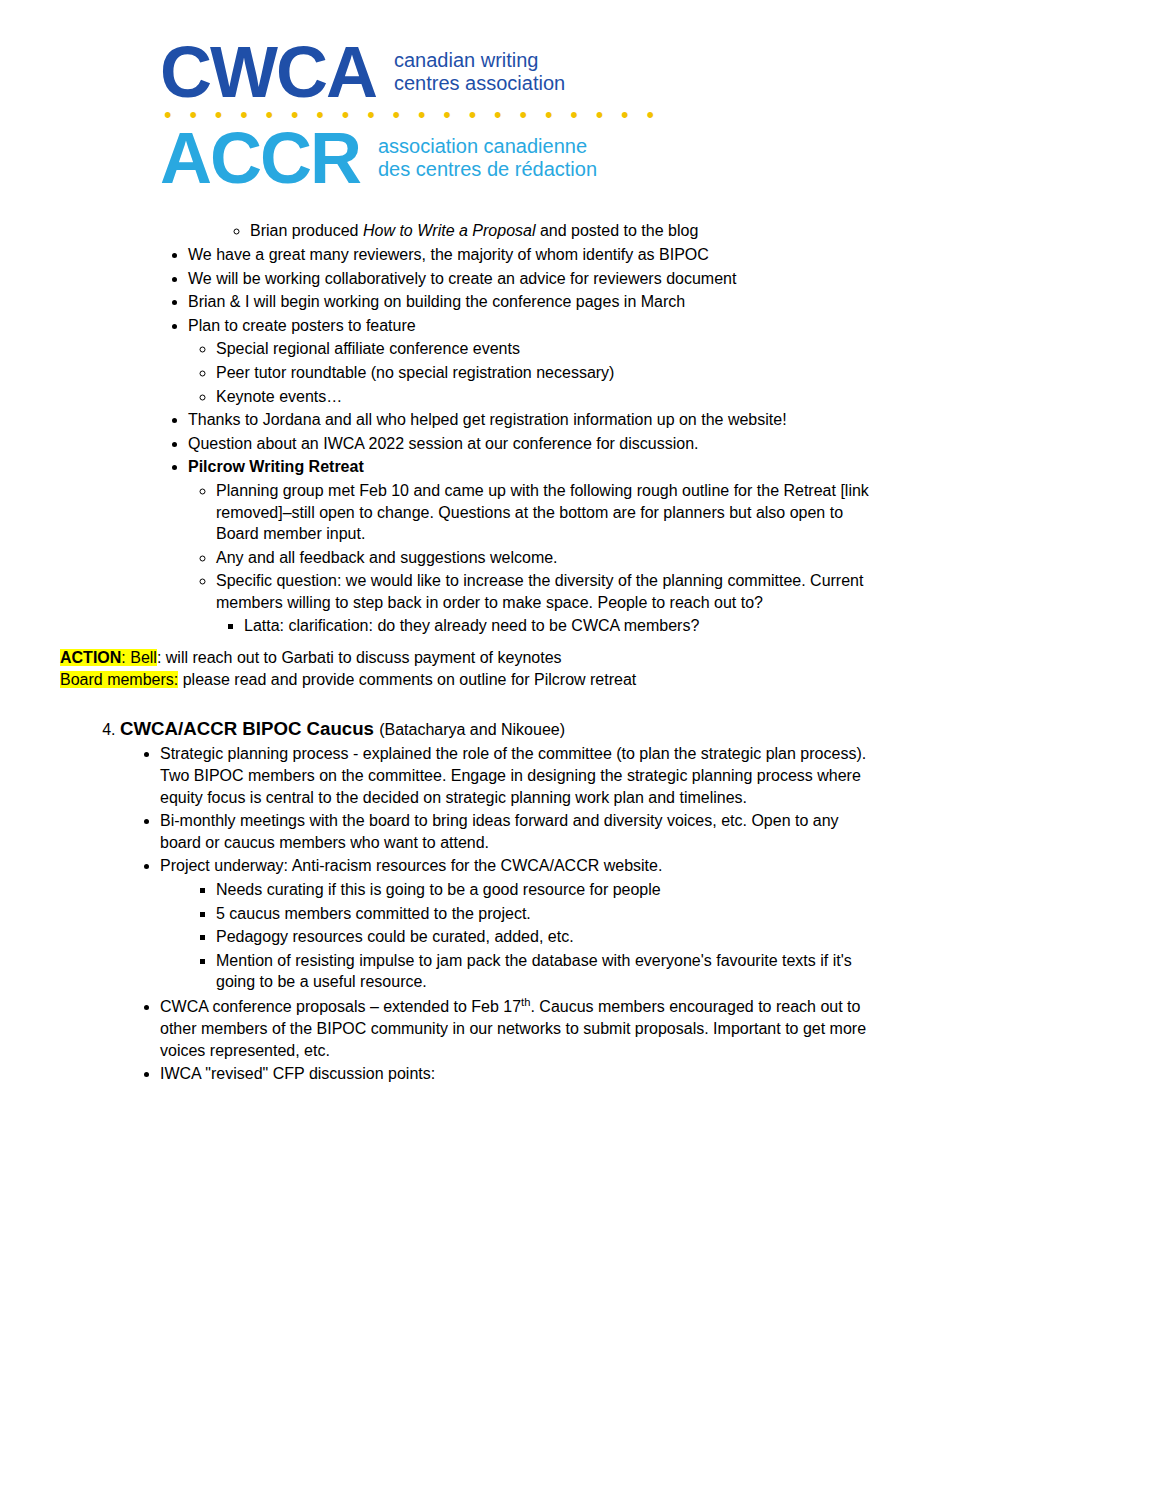CWCA canadian writing
centres association
• • • • • • • • • • • • • • • • • • • •
ACCR association canadienne
des centres de rédaction
Brian produced How to Write a Proposal and posted to the blog
We have a great many reviewers, the majority of whom identify as BIPOC
We will be working collaboratively to create an advice for reviewers document
Brian & I will begin working on building the conference pages in March
Plan to create posters to feature
Special regional affiliate conference events
Peer tutor roundtable (no special registration necessary)
Keynote events…
Thanks to Jordana and all who helped get registration information up on the website!
Question about an IWCA 2022 session at our conference for discussion.
Pilcrow Writing Retreat
Planning group met Feb 10 and came up with the following rough outline for the Retreat [link removed]–still open to change. Questions at the bottom are for planners but also open to Board member input.
Any and all feedback and suggestions welcome.
Specific question: we would like to increase the diversity of the planning committee. Current members willing to step back in order to make space. People to reach out to?
Latta: clarification: do they already need to be CWCA members?
ACTION: Bell: will reach out to Garbati to discuss payment of keynotes
Board members: please read and provide comments on outline for Pilcrow retreat
CWCA/ACCR BIPOC Caucus (Batacharya and Nikouee)
Strategic planning process - explained the role of the committee (to plan the strategic plan process). Two BIPOC members on the committee. Engage in designing the strategic planning process where equity focus is central to the decided on strategic planning work plan and timelines.
Bi-monthly meetings with the board to bring ideas forward and diversity voices, etc. Open to any board or caucus members who want to attend.
Project underway: Anti-racism resources for the CWCA/ACCR website.
Needs curating if this is going to be a good resource for people
5 caucus members committed to the project.
Pedagogy resources could be curated, added, etc.
Mention of resisting impulse to jam pack the database with everyone's favourite texts if it's going to be a useful resource.
CWCA conference proposals – extended to Feb 17th. Caucus members encouraged to reach out to other members of the BIPOC community in our networks to submit proposals. Important to get more voices represented, etc.
IWCA "revised" CFP discussion points: